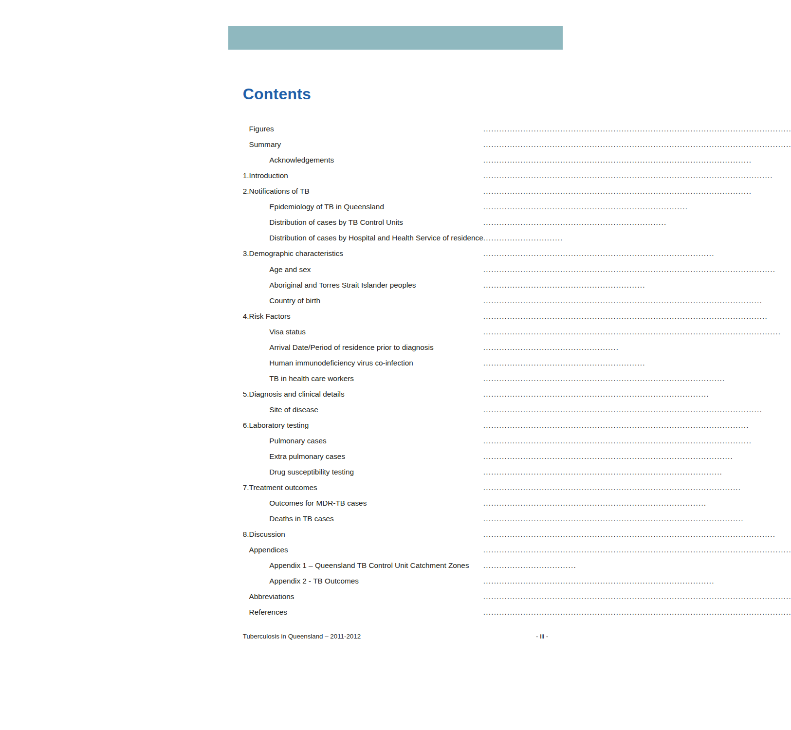Contents
| | Figures | .................................................................................................................................. | iv |
| | Summary | ............................................................................................................................... | v |
| | Acknowledgements | ..................................................................................................... | v |
| 1. | Introduction | ............................................................................................................. | 1 |
| 2. | Notifications of TB | ..................................................................................................... | 2 |
| | Epidemiology of TB in Queensland | ............................................................................. | 2 |
| | Distribution of cases by TB Control Units | ..................................................................... | 3 |
| | Distribution of cases by Hospital and Health Service of residence | .............................. | 3 |
| 3. | Demographic characteristics | ....................................................................................... | 5 |
| | Age and sex | .............................................................................................................. | 5 |
| | Aboriginal and Torres Strait Islander peoples | ............................................................. | 6 |
| | Country of birth | ......................................................................................................... | 7 |
| 4. | Risk Factors | ........................................................................................................... | 8 |
| | Visa status | ................................................................................................................ | 9 |
| | Arrival Date/Period of residence prior to diagnosis | ................................................... | 10 |
| | Human immunodeficiency virus co-infection | ............................................................. | 10 |
| | TB in health care workers | ........................................................................................... | 11 |
| 5. | Diagnosis and clinical details | ..................................................................................... | 12 |
| | Site of disease | ......................................................................................................... | 12 |
| 6. | Laboratory testing | .................................................................................................... | 14 |
| | Pulmonary cases | ..................................................................................................... | 14 |
| | Extra pulmonary cases | .............................................................................................. | 14 |
| | Drug susceptibility testing | .......................................................................................... | 14 |
| 7. | Treatment outcomes | ................................................................................................. | 17 |
| | Outcomes for MDR-TB cases | .................................................................................... | 17 |
| | Deaths in TB cases | .................................................................................................. | 17 |
| 8. | Discussion | .............................................................................................................. | 19 |
| | Appendices | ............................................................................................................................ | 21 |
| | Appendix 1 – Queensland TB Control Unit Catchment Zones | ................................... | 21 |
| | Appendix 2 - TB Outcomes | ....................................................................................... | 22 |
| | Abbreviations | ......................................................................................................................... | 23 |
| | References | ............................................................................................................................ | 24 |
Tuberculosis in Queensland – 2011-2012 - iii -